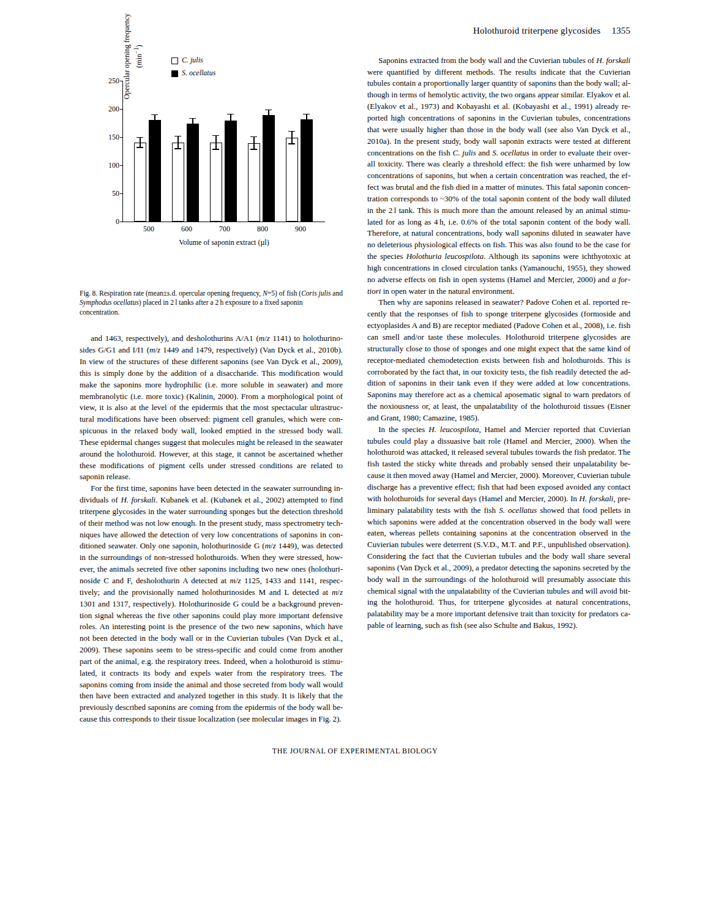Holothuroid triterpene glycosides1355
C. julis
S. ocellatus
Opercular opening frequency
(min−1)
250
200
150
100
50
0
500
600
700
800
900
Volume of saponin extract (µl)
Fig. 8. Respiration rate (mean±s.d. opercular opening frequency, N=5) of fish (Coris julis and Symphodus ocellatus) placed in 2 l tanks after a 2 h exposure to a fixed saponin concentration.
and 1463, respectively), and desholothurins A/A1 (m/z 1141) to holothurinosides G/G1 and I/I1 (m/z 1449 and 1479, respectively) (Van Dyck et al., 2010b). In view of the structures of these different saponins (see Van Dyck et al., 2009), this is simply done by the addition of a disaccharide. This modification would make the saponins more hydrophilic (i.e. more soluble in seawater) and more membranolytic (i.e. more toxic) (Kalinin, 2000). From a morphological point of view, it is also at the level of the epidermis that the most spectacular ultrastructural modifications have been observed: pigment cell granules, which were conspicuous in the relaxed body wall, looked emptied in the stressed body wall. These epidermal changes suggest that molecules might be released in the seawater around the holothuroid. However, at this stage, it cannot be ascertained whether these modifications of pigment cells under stressed conditions are related to saponin release.
For the first time, saponins have been detected in the seawater surrounding individuals of H. forskali. Kubanek et al. (Kubanek et al., 2002) attempted to find triterpene glycosides in the water surrounding sponges but the detection threshold of their method was not low enough. In the present study, mass spectrometry techniques have allowed the detection of very low concentrations of saponins in conditioned seawater. Only one saponin, holothurinoside G (m/z 1449), was detected in the surroundings of non-stressed holothuroids. When they were stressed, however, the animals secreted five other saponins including two new ones (holothurinoside C and F, desholothurin A detected at m/z 1125, 1433 and 1141, respectively; and the provisionally named holothurinosides M and L detected at m/z 1301 and 1317, respectively). Holothurinoside G could be a background prevention signal whereas the five other saponins could play more important defensive roles. An interesting point is the presence of the two new saponins, which have not been detected in the body wall or in the Cuvierian tubules (Van Dyck et al., 2009). These saponins seem to be stress-specific and could come from another part of the animal, e.g. the respiratory trees. Indeed, when a holothuroid is stimulated, it contracts its body and expels water from the respiratory trees. The saponins coming from inside the animal and those secreted from body wall would then have been extracted and analyzed together in this study. It is likely that the previously described saponins are coming from the epidermis of the body wall because this corresponds to their tissue localization (see molecular images in Fig. 2).
Saponins extracted from the body wall and the Cuvierian tubules of H. forskali were quantified by different methods. The results indicate that the Cuvierian tubules contain a proportionally larger quantity of saponins than the body wall; although in terms of hemolytic activity, the two organs appear similar. Elyakov et al. (Elyakov et al., 1973) and Kobayashi et al. (Kobayashi et al., 1991) already reported high concentrations of saponins in the Cuvierian tubules, concentrations that were usually higher than those in the body wall (see also Van Dyck et al., 2010a). In the present study, body wall saponin extracts were tested at different concentrations on the fish C. julis and S. ocellatus in order to evaluate their overall toxicity. There was clearly a threshold effect: the fish were unharmed by low concentrations of saponins, but when a certain concentration was reached, the effect was brutal and the fish died in a matter of minutes. This fatal saponin concentration corresponds to ~30% of the total saponin content of the body wall diluted in the 2 l tank. This is much more than the amount released by an animal stimulated for as long as 4 h, i.e. 0.6% of the total saponin content of the body wall. Therefore, at natural concentrations, body wall saponins diluted in seawater have no deleterious physiological effects on fish. This was also found to be the case for the species Holothuria leucospilota. Although its saponins were ichthyotoxic at high concentrations in closed circulation tanks (Yamanouchi, 1955), they showed no adverse effects on fish in open systems (Hamel and Mercier, 2000) and a fortiori in open water in the natural environment.
Then why are saponins released in seawater? Padove Cohen et al. reported recently that the responses of fish to sponge triterpene glycosides (formoside and ectyoplasides A and B) are receptor mediated (Padove Cohen et al., 2008), i.e. fish can smell and/or taste these molecules. Holothuroid triterpene glycosides are structurally close to those of sponges and one might expect that the same kind of receptor-mediated chemodetection exists between fish and holothuroids. This is corroborated by the fact that, in our toxicity tests, the fish readily detected the addition of saponins in their tank even if they were added at low concentrations. Saponins may therefore act as a chemical aposematic signal to warn predators of the noxiousness or, at least, the unpalatability of the holothuroid tissues (Eisner and Grant, 1980; Camazine, 1985).
In the species H. leucospilota, Hamel and Mercier reported that Cuvierian tubules could play a dissuasive bait role (Hamel and Mercier, 2000). When the holothuroid was attacked, it released several tubules towards the fish predator. The fish tasted the sticky white threads and probably sensed their unpalatability because it then moved away (Hamel and Mercier, 2000). Moreover, Cuvierian tubule discharge has a preventive effect; fish that had been exposed avoided any contact with holothuroids for several days (Hamel and Mercier, 2000). In H. forskali, preliminary palatability tests with the fish S. ocellatus showed that food pellets in which saponins were added at the concentration observed in the body wall were eaten, whereas pellets containing saponins at the concentration observed in the Cuvierian tubules were deterrent (S.V.D., M.T. and P.F., unpublished observation). Considering the fact that the Cuvierian tubules and the body wall share several saponins (Van Dyck et al., 2009), a predator detecting the saponins secreted by the body wall in the surroundings of the holothuroid will presumably associate this chemical signal with the unpalatability of the Cuvierian tubules and will avoid biting the holothuroid. Thus, for triterpene glycosides at natural concentrations, palatability may be a more important defensive trait than toxicity for predators capable of learning, such as fish (see also Schulte and Bakus, 1992).
THE JOURNAL OF EXPERIMENTAL BIOLOGY